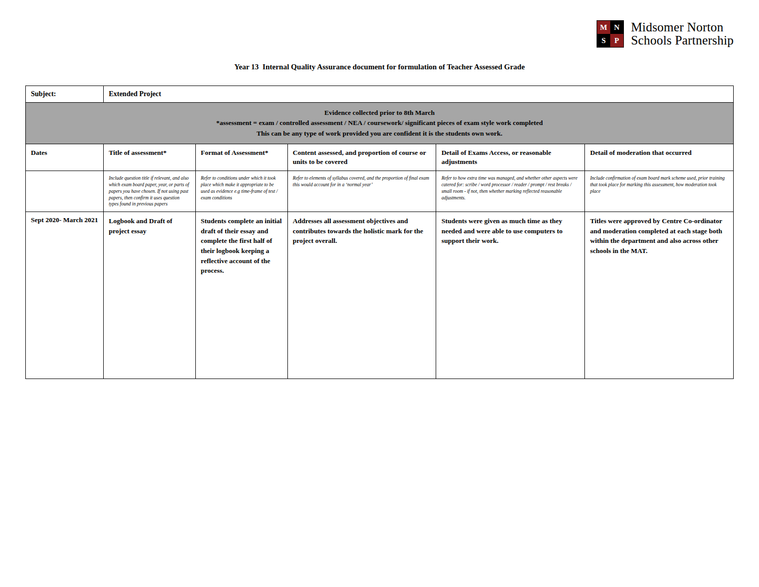M N S P
Midsomer Norton
Schools Partnership
Year 13 Internal Quality Assurance document for formulation of Teacher Assessed Grade
| Subject: | Extended Project |
| Evidence collected prior to 8th March *assessment = exam / controlled assessment / NEA / coursework/ significant pieces of exam style work completed This can be any type of work provided you are confident it is the students own work. |
| Dates | Title of assessment* | Format of Assessment* | Content assessed, and proportion of course or units to be covered | Detail of Exams Access, or reasonable adjustments | Detail of moderation that occurred |
| | Include question title if relevant, and also which exam board paper, year, or parts of papers you have chosen. If not using past papers, then confirm it uses question types found in previous papers | Refer to conditions under which it took place which make it appropriate to be used as evidence e.g time-frame of test / exam conditions | Refer to elements of syllabus covered, and the proportion of final exam this would account for in a ‘normal year’ | Refer to how extra time was managed, and whether other aspects were catered for: scribe / word processor / reader / prompt / rest breaks / small room - if not, then whether marking reflected reasonable adjustments. | Include confirmation of exam board mark scheme used, prior training that took place for marking this assessment, how moderation took place |
| Sept 2020- March 2021 | Logbook and Draft of project essay | Students complete an initial draft of their essay and complete the first half of their logbook keeping a reflective account of the process. | Addresses all assessment objectives and contributes towards the holistic mark for the project overall. | Students were given as much time as they needed and were able to use computers to support their work. | Titles were approved by Centre Co-ordinator and moderation completed at each stage both within the department and also across other schools in the MAT. |